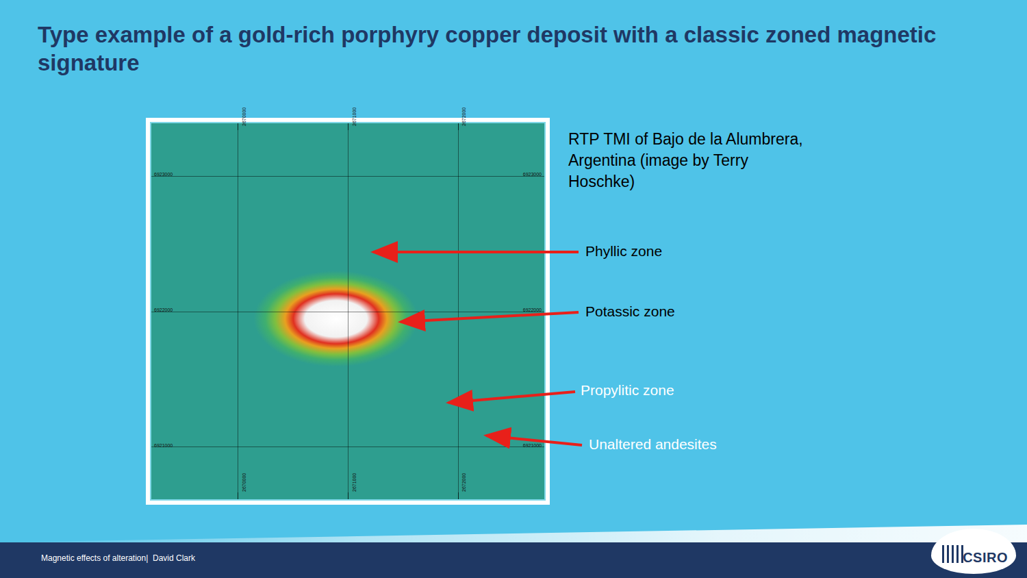Type example of a gold-rich porphyry copper deposit with a classic zoned magnetic signature
2670000
2671000
2672000
2670000
2671000
2672000
6923000
6922000
6921000
6923000
6922000
6921000
RTP TMI of Bajo de la Alumbrera,
Argentina (image by Terry
Hoschke)
Phyllic zone
Potassic zone
Propylitic zone
Unaltered andesites
Magnetic effects of alteration| David Clark
CSIRO